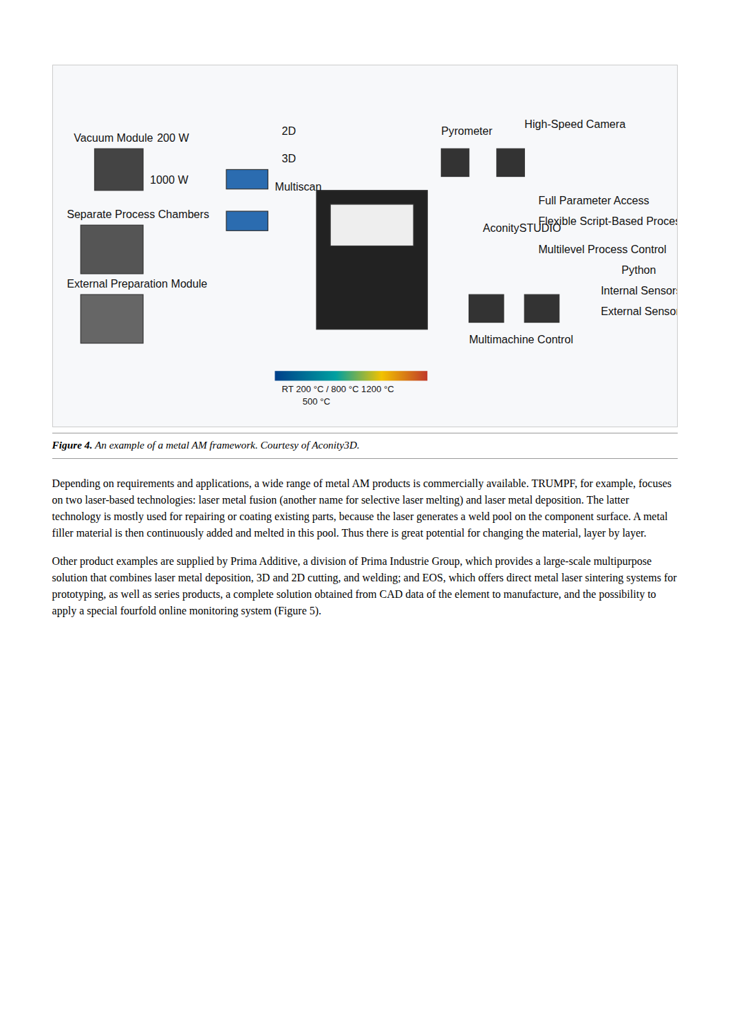Figure 4. An example of a metal AM framework. Courtesy of Aconity3D.
Depending on requirements and applications, a wide range of metal AM products is commercially available. TRUMPF, for example, focuses on two laser-based technologies: laser metal fusion (another name for selective laser melting) and laser metal deposition. The latter technology is mostly used for repairing or coating existing parts, because the laser generates a weld pool on the component surface. A metal filler material is then continuously added and melted in this pool. Thus there is great potential for changing the material, layer by layer.
Other product examples are supplied by Prima Additive, a division of Prima Industrie Group, which provides a large-scale multipurpose solution that combines laser metal deposition, 3D and 2D cutting, and welding; and EOS, which offers direct metal laser sintering systems for prototyping, as well as series products, a complete solution obtained from CAD data of the element to manufacture, and the possibility to apply a special fourfold online monitoring system (Figure 5).